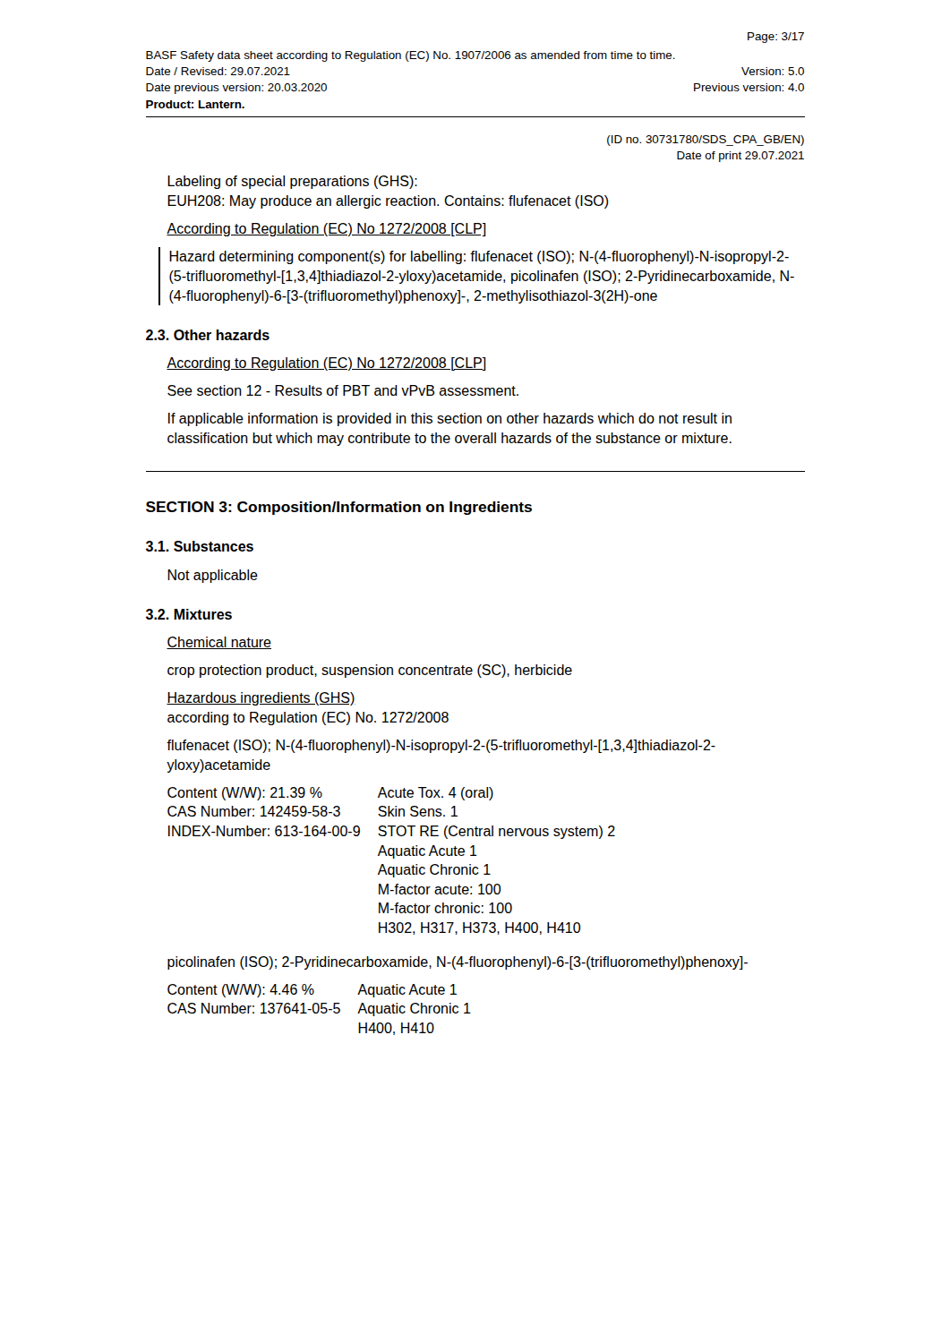Page: 3/17
BASF Safety data sheet according to Regulation (EC) No. 1907/2006 as amended from time to time.
Date / Revised: 29.07.2021
Version: 5.0
Date previous version: 20.03.2020
Previous version: 4.0
Product: Lantern.
(ID no. 30731780/SDS_CPA_GB/EN)
Date of print 29.07.2021
Labeling of special preparations (GHS):
EUH208: May produce an allergic reaction. Contains: flufenacet (ISO)
According to Regulation (EC) No 1272/2008 [CLP]
Hazard determining component(s) for labelling: flufenacet (ISO); N-(4-fluorophenyl)-N-isopropyl-2-(5-trifluoromethyl-[1,3,4]thiadiazol-2-yloxy)acetamide, picolinafen (ISO); 2-Pyridinecarboxamide, N-(4-fluorophenyl)-6-[3-(trifluoromethyl)phenoxy]-, 2-methylisothiazol-3(2H)-one
2.3. Other hazards
According to Regulation (EC) No 1272/2008 [CLP]
See section 12 - Results of PBT and vPvB assessment.
If applicable information is provided in this section on other hazards which do not result in classification but which may contribute to the overall hazards of the substance or mixture.
SECTION 3: Composition/Information on Ingredients
3.1. Substances
Not applicable
3.2. Mixtures
Chemical nature
crop protection product, suspension concentrate (SC), herbicide
Hazardous ingredients (GHS)
according to Regulation (EC) No. 1272/2008
flufenacet (ISO); N-(4-fluorophenyl)-N-isopropyl-2-(5-trifluoromethyl-[1,3,4]thiadiazol-2-yloxy)acetamide
| Content (W/W): 21.39 % | Acute Tox. 4 (oral) |
| CAS Number: 142459-58-3 | Skin Sens. 1 |
| INDEX-Number: 613-164-00-9 | STOT RE (Central nervous system) 2 |
| | Aquatic Acute 1 |
| | Aquatic Chronic 1 |
| | M-factor acute: 100 |
| | M-factor chronic: 100 |
| | H302, H317, H373, H400, H410 |
picolinafen (ISO); 2-Pyridinecarboxamide, N-(4-fluorophenyl)-6-[3-(trifluoromethyl)phenoxy]-
| Content (W/W): 4.46 % | Aquatic Acute 1 |
| CAS Number: 137641-05-5 | Aquatic Chronic 1 |
| | H400, H410 |